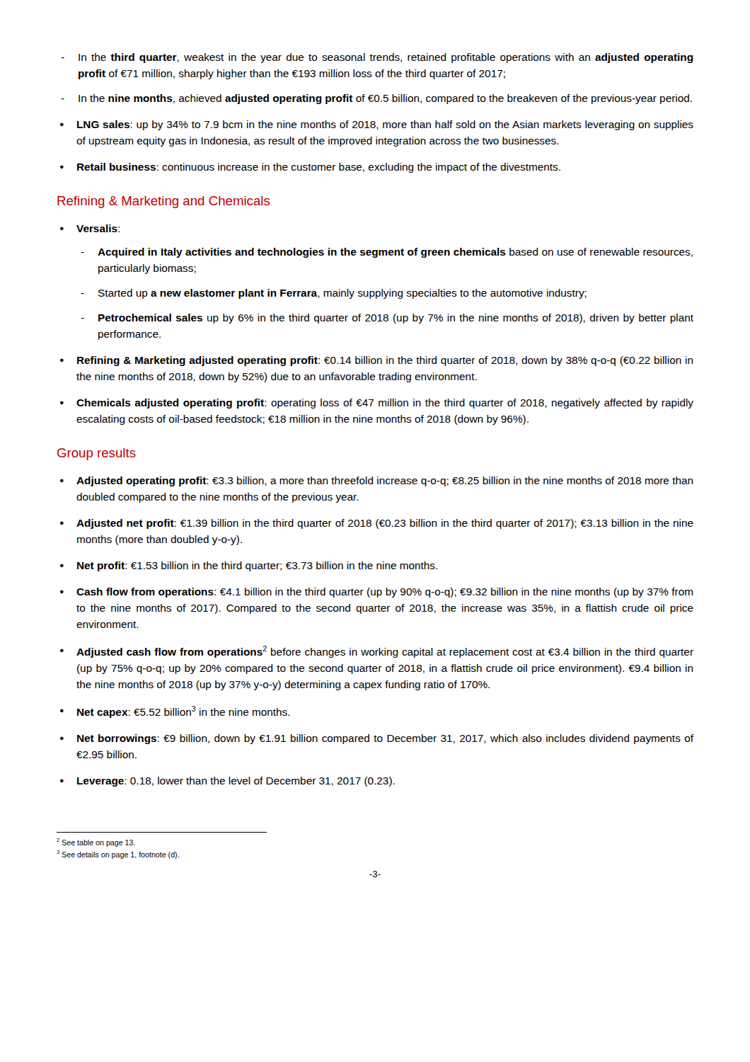In the third quarter, weakest in the year due to seasonal trends, retained profitable operations with an adjusted operating profit of €71 million, sharply higher than the €193 million loss of the third quarter of 2017;
In the nine months, achieved adjusted operating profit of €0.5 billion, compared to the breakeven of the previous-year period.
LNG sales: up by 34% to 7.9 bcm in the nine months of 2018, more than half sold on the Asian markets leveraging on supplies of upstream equity gas in Indonesia, as result of the improved integration across the two businesses.
Retail business: continuous increase in the customer base, excluding the impact of the divestments.
Refining & Marketing and Chemicals
Versalis:
Acquired in Italy activities and technologies in the segment of green chemicals based on use of renewable resources, particularly biomass;
Started up a new elastomer plant in Ferrara, mainly supplying specialties to the automotive industry;
Petrochemical sales up by 6% in the third quarter of 2018 (up by 7% in the nine months of 2018), driven by better plant performance.
Refining & Marketing adjusted operating profit: €0.14 billion in the third quarter of 2018, down by 38% q-o-q (€0.22 billion in the nine months of 2018, down by 52%) due to an unfavorable trading environment.
Chemicals adjusted operating profit: operating loss of €47 million in the third quarter of 2018, negatively affected by rapidly escalating costs of oil-based feedstock; €18 million in the nine months of 2018 (down by 96%).
Group results
Adjusted operating profit: €3.3 billion, a more than threefold increase q-o-q; €8.25 billion in the nine months of 2018 more than doubled compared to the nine months of the previous year.
Adjusted net profit: €1.39 billion in the third quarter of 2018 (€0.23 billion in the third quarter of 2017); €3.13 billion in the nine months (more than doubled y-o-y).
Net profit: €1.53 billion in the third quarter; €3.73 billion in the nine months.
Cash flow from operations: €4.1 billion in the third quarter (up by 90% q-o-q); €9.32 billion in the nine months (up by 37% from to the nine months of 2017). Compared to the second quarter of 2018, the increase was 35%, in a flattish crude oil price environment.
Adjusted cash flow from operations2 before changes in working capital at replacement cost at €3.4 billion in the third quarter (up by 75% q-o-q; up by 20% compared to the second quarter of 2018, in a flattish crude oil price environment). €9.4 billion in the nine months of 2018 (up by 37% y-o-y) determining a capex funding ratio of 170%.
Net capex: €5.52 billion3 in the nine months.
Net borrowings: €9 billion, down by €1.91 billion compared to December 31, 2017, which also includes dividend payments of €2.95 billion.
Leverage: 0.18, lower than the level of December 31, 2017 (0.23).
2 See table on page 13.
3 See details on page 1, footnote (d).
-3-